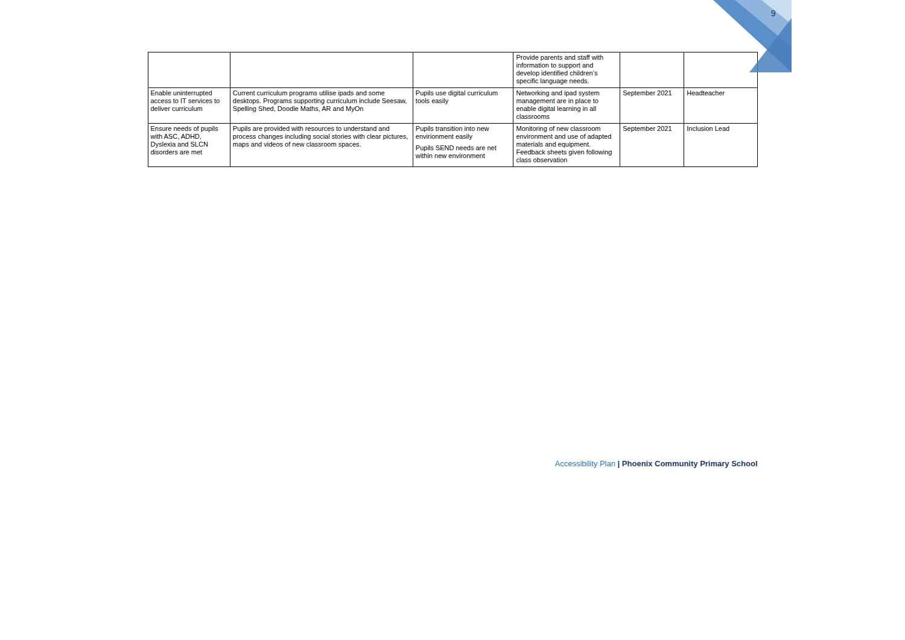9
| | | | Provide parents and staff with information to support and develop identified children’s specific language needs. | | |
| Enable uninterrupted access to IT services to deliver curriculum | Current curriculum programs utilise ipads and some desktops. Programs supporting curriculum include Seesaw, Spelling Shed, Doodle Maths, AR and MyOn | Pupils use digital curriculum tools easily | Networking and ipad system management are in place to enable digital learning in all classrooms | September 2021 | Headteacher |
| Ensure needs of pupils with ASC, ADHD, Dyslexia and SLCN disorders are met | Pupils are provided with resources to understand and process changes including social stories with clear pictures, maps and videos of new classroom spaces. | Pupils transition into new envirionment easily Pupils SEND needs are net within new environment | Monitoring of new classroom environment and use of adapted materials and equipment. Feedback sheets given following class observation | September 2021 | Inclusion Lead |
Accessibility Plan | Phoenix Community Primary School